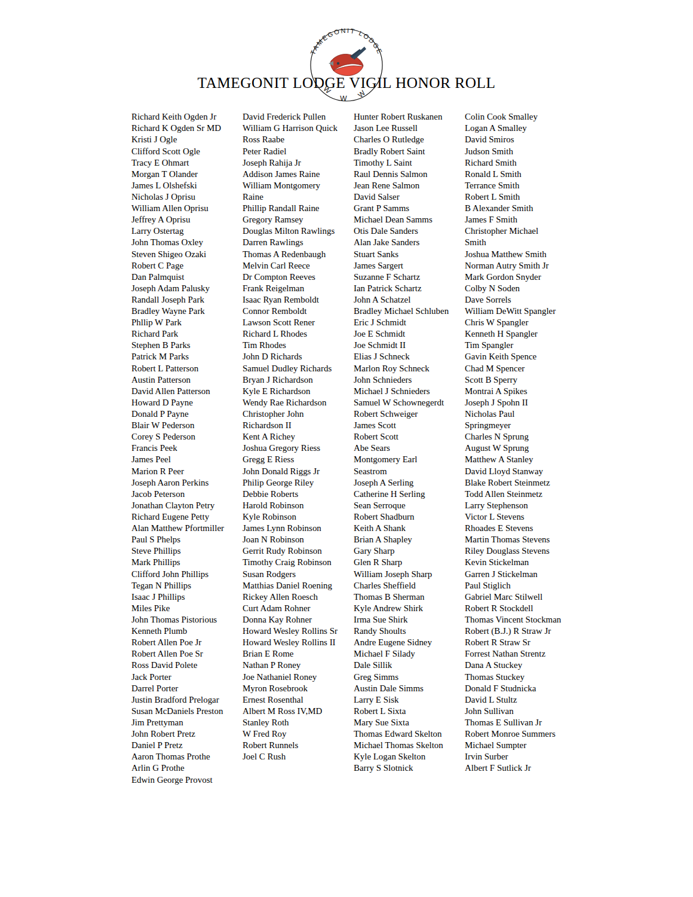TAMEGONIT LODGE W W W
TAMEGONIT LODGE VIGIL HONOR ROLL
Richard Keith Ogden Jr
Richard K Ogden Sr MD
Kristi J Ogle
Clifford Scott Ogle
Tracy E Ohmart
Morgan T Olander
James L Olshefski
Nicholas J Oprisu
William Allen Oprisu
Jeffrey A Oprisu
Larry Ostertag
John Thomas Oxley
Steven Shigeo Ozaki
Robert C Page
Dan Palmquist
Joseph Adam Palusky
Randall Joseph Park
Bradley Wayne Park
Phllip W Park
Richard Park
Stephen B Parks
Patrick M Parks
Robert L Patterson
Austin Patterson
David Allen Patterson
Howard D Payne
Donald P Payne
Blair W Pederson
Corey S Pederson
Francis Peek
James Peel
Marion R Peer
Joseph Aaron Perkins
Jacob Peterson
Jonathan Clayton Petry
Richard Eugene Petty
Alan Matthew Pfortmiller
Paul S Phelps
Steve Phillips
Mark Phillips
Clifford John Phillips
Tegan N Phillips
Isaac J Phillips
Miles Pike
John Thomas Pistorious
Kenneth Plumb
Robert Allen Poe Jr
Robert Allen Poe Sr
Ross David Polete
Jack Porter
Darrel Porter
Justin Bradford Prelogar
Susan McDaniels Preston
Jim Prettyman
John Robert Pretz
Daniel P Pretz
Aaron Thomas Prothe
Arlin G Prothe
Edwin George Provost
David Frederick Pullen
William G Harrison Quick
Ross Raabe
Peter Radiel
Joseph Rahija Jr
Addison James Raine
William Montgomery Raine
Phillip Randall Raine
Gregory Ramsey
Douglas Milton Rawlings
Darren Rawlings
Thomas A Redenbaugh
Melvin Carl Reece
Dr Compton Reeves
Frank Reigelman
Isaac Ryan Remboldt
Connor Remboldt
Lawson Scott Rener
Richard L Rhodes
Tim Rhodes
John D Richards
Samuel Dudley Richards
Bryan J Richardson
Kyle E Richardson
Wendy Rae Richardson
Christopher John Richardson II
Kent A Richey
Joshua Gregory Riess
Gregg E Riess
John Donald Riggs Jr
Philip George Riley
Debbie Roberts
Harold Robinson
Kyle Robinson
James Lynn Robinson
Joan N Robinson
Gerrit Rudy Robinson
Timothy Craig Robinson
Susan Rodgers
Matthias Daniel Roening
Rickey Allen Roesch
Curt Adam Rohner
Donna Kay Rohner
Howard Wesley Rollins Sr
Howard Wesley Rollins II
Brian E Rome
Nathan P Roney
Joe Nathaniel Roney
Myron Rosebrook
Ernest Rosenthal
Albert M Ross IV,MD
Stanley Roth
W Fred Roy
Robert Runnels
Joel C Rush
Hunter Robert Ruskanen
Jason Lee Russell
Charles O Rutledge
Bradly Robert Saint
Timothy L Saint
Raul Dennis Salmon
Jean Rene Salmon
David Salser
Grant P Samms
Michael Dean Samms
Otis Dale Sanders
Alan Jake Sanders
Stuart Sanks
James Sargert
Suzanne F Schartz
Ian Patrick Schartz
John A Schatzel
Bradley Michael Schluben
Eric J Schmidt
Joe E Schmidt
Joe Schmidt II
Elias J Schneck
Marlon Roy Schneck
John Schnieders
Michael J Schnieders
Samuel W Schownegerdt
Robert Schweiger
James Scott
Robert Scott
Abe Sears
Montgomery Earl Seastrom
Joseph A Serling
Catherine H Serling
Sean Serroque
Robert Shadburn
Keith A Shank
Brian A Shapley
Gary Sharp
Glen R Sharp
William Joseph Sharp
Charles Sheffield
Thomas B Sherman
Kyle Andrew Shirk
Irma Sue Shirk
Randy Shoults
Andre Eugene Sidney
Michael F Silady
Dale Sillik
Greg Simms
Austin Dale Simms
Larry E Sisk
Robert L Sixta
Mary Sue Sixta
Thomas Edward Skelton
Michael Thomas Skelton
Kyle Logan Skelton
Barry S Slotnick
Colin Cook Smalley
Logan A Smalley
David Smiros
Judson Smith
Richard Smith
Ronald L Smith
Terrance Smith
Robert L Smith
B Alexander Smith
James F Smith
Christopher Michael Smith
Joshua Matthew Smith
Norman Autry Smith Jr
Mark Gordon Snyder
Colby N Soden
Dave Sorrels
William DeWitt Spangler
Chris W Spangler
Kenneth H Spangler
Tim Spangler
Gavin Keith Spence
Chad M Spencer
Scott B Sperry
Montrai A Spikes
Joseph J Spohn II
Nicholas Paul Springmeyer
Charles N Sprung
August W Sprung
Matthew A Stanley
David Lloyd Stanway
Blake Robert Steinmetz
Todd Allen Steinmetz
Larry Stephenson
Victor L Stevens
Rhoades E Stevens
Martin Thomas Stevens
Riley Douglass Stevens
Kevin Stickelman
Garren J Stickelman
Paul Stiglich
Gabriel Marc Stilwell
Robert R Stockdell
Thomas Vincent Stockman
Robert (B.J.) R Straw Jr
Robert R Straw Sr
Forrest Nathan Strentz
Dana A Stuckey
Thomas Stuckey
Donald F Studnicka
David L Stultz
John Sullivan
Thomas E Sullivan Jr
Robert Monroe Summers
Michael Sumpter
Irvin Surber
Albert F Sutlick Jr